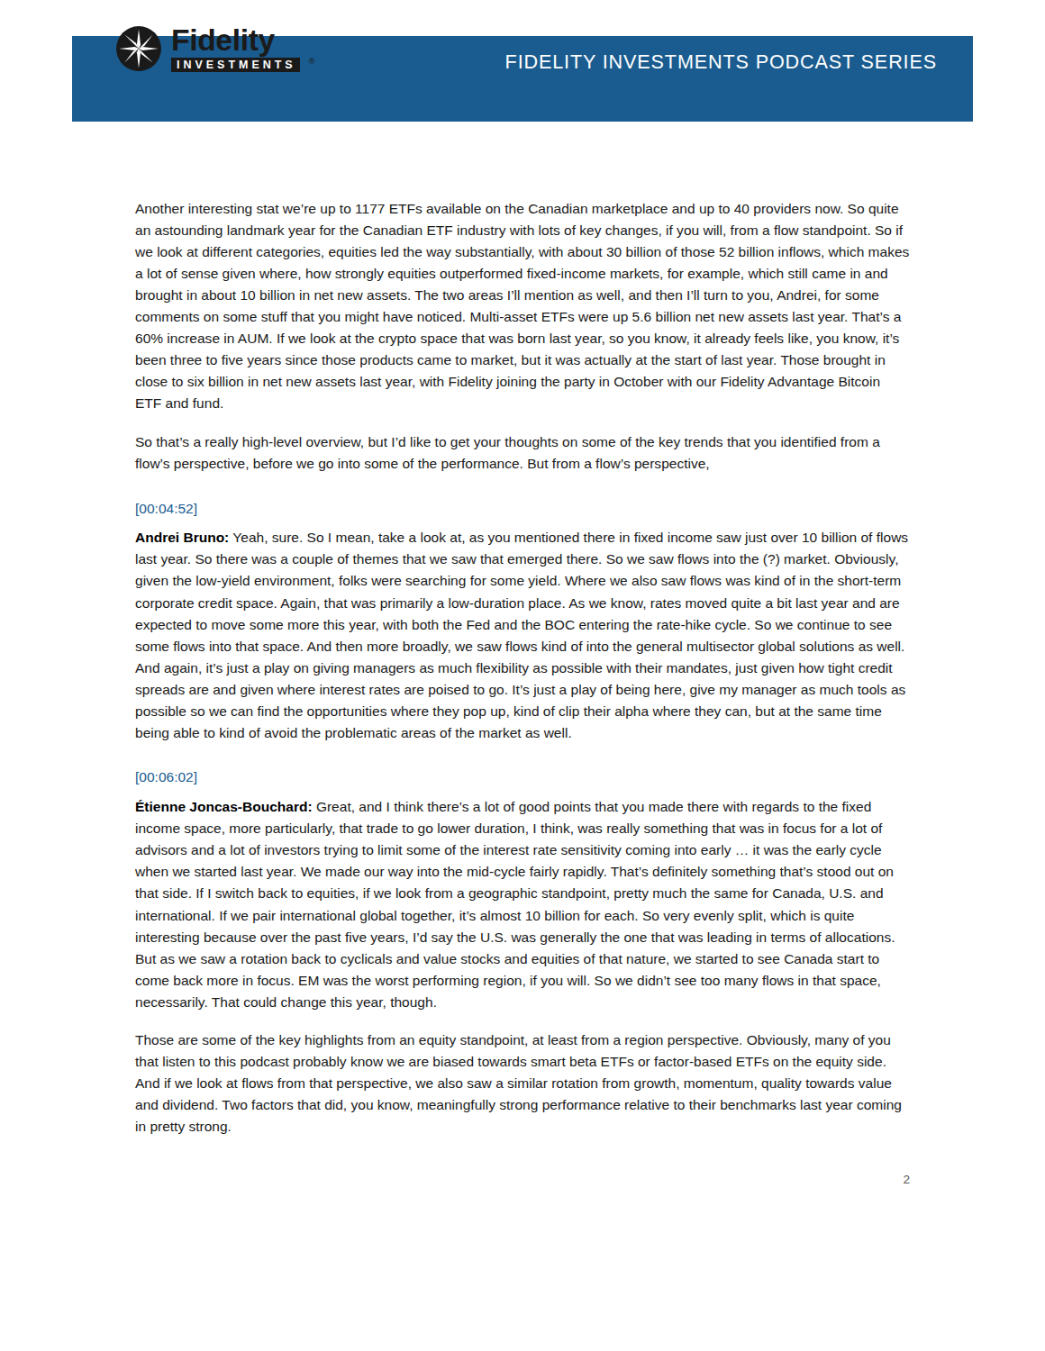FIDELITY INVESTMENTS PODCAST SERIES
Fidelity INVESTMENTS
®
Another interesting stat we’re up to 1177 ETFs available on the Canadian marketplace and up to 40 providers now. So quite an astounding landmark year for the Canadian ETF industry with lots of key changes, if you will, from a flow standpoint. So if we look at different categories, equities led the way substantially, with about 30 billion of those 52 billion inflows, which makes a lot of sense given where, how strongly equities outperformed fixed-income markets, for example, which still came in and brought in about 10 billion in net new assets. The two areas I’ll mention as well, and then I’ll turn to you, Andrei, for some comments on some stuff that you might have noticed. Multi-asset ETFs were up 5.6 billion net new assets last year. That’s a 60% increase in AUM. If we look at the crypto space that was born last year, so you know, it already feels like, you know, it’s been three to five years since those products came to market, but it was actually at the start of last year. Those brought in close to six billion in net new assets last year, with Fidelity joining the party in October with our Fidelity Advantage Bitcoin ETF and fund.
So that’s a really high-level overview, but I’d like to get your thoughts on some of the key trends that you identified from a flow’s perspective, before we go into some of the performance. But from a flow’s perspective,
[00:04:52]
Andrei Bruno: Yeah, sure. So I mean, take a look at, as you mentioned there in fixed income saw just over 10 billion of flows last year. So there was a couple of themes that we saw that emerged there. So we saw flows into the (?) market. Obviously, given the low-yield environment, folks were searching for some yield. Where we also saw flows was kind of in the short-term corporate credit space. Again, that was primarily a low-duration place. As we know, rates moved quite a bit last year and are expected to move some more this year, with both the Fed and the BOC entering the rate-hike cycle. So we continue to see some flows into that space. And then more broadly, we saw flows kind of into the general multisector global solutions as well. And again, it’s just a play on giving managers as much flexibility as possible with their mandates, just given how tight credit spreads are and given where interest rates are poised to go. It’s just a play of being here, give my manager as much tools as possible so we can find the opportunities where they pop up, kind of clip their alpha where they can, but at the same time being able to kind of avoid the problematic areas of the market as well.
[00:06:02]
Étienne Joncas-Bouchard: Great, and I think there’s a lot of good points that you made there with regards to the fixed income space, more particularly, that trade to go lower duration, I think, was really something that was in focus for a lot of advisors and a lot of investors trying to limit some of the interest rate sensitivity coming into early … it was the early cycle when we started last year. We made our way into the mid-cycle fairly rapidly. That’s definitely something that’s stood out on that side. If I switch back to equities, if we look from a geographic standpoint, pretty much the same for Canada, U.S. and international. If we pair international global together, it’s almost 10 billion for each. So very evenly split, which is quite interesting because over the past five years, I’d say the U.S. was generally the one that was leading in terms of allocations. But as we saw a rotation back to cyclicals and value stocks and equities of that nature, we started to see Canada start to come back more in focus. EM was the worst performing region, if you will. So we didn’t see too many flows in that space, necessarily. That could change this year, though.
Those are some of the key highlights from an equity standpoint, at least from a region perspective. Obviously, many of you that listen to this podcast probably know we are biased towards smart beta ETFs or factor-based ETFs on the equity side. And if we look at flows from that perspective, we also saw a similar rotation from growth, momentum, quality towards value and dividend. Two factors that did, you know, meaningfully strong performance relative to their benchmarks last year coming in pretty strong.
2